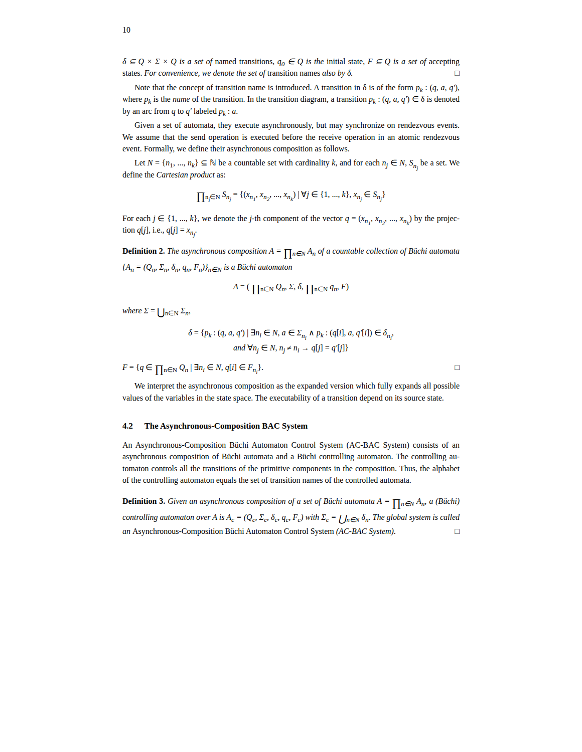10
δ ⊆ Q × Σ × Q is a set of named transitions, q0 ∈ Q is the initial state, F ⊆ Q is a set of accepting states. For convenience, we denote the set of transition names also by δ. □
Note that the concept of transition name is introduced. A transition in δ is of the form pk : (q, a, q′), where pk is the name of the transition. In the transition diagram, a transition pk : (q, a, q′) ∈ δ is denoted by an arc from q to q′ labeled pk : a.
Given a set of automata, they execute asynchronously, but may synchronize on rendezvous events. We assume that the send operation is executed before the receive operation in an atomic rendezvous event. Formally, we define their asynchronous composition as follows.
Let N = {n1, ..., nk} ⊆ ℕ be a countable set with cardinality k, and for each nj ∈ N, Snj be a set. We define the Cartesian product as:
∏nj∈N Snj = {(xn1, xn2, ..., xnk) | ∀j ∈ {1, ..., k}, xnj ∈ Snj}
For each j ∈ {1, ..., k}, we denote the j-th component of the vector q = (xn1, xn2, ..., xnk) by the projection q[j], i.e., q[j] = xnj.
Definition 2. The asynchronous composition A = ∏n∈N An of a countable collection of Büchi automata {An = (Qn, Σn, δn, qn, Fn)}n∈N is a Büchi automaton
A = ( ∏n∈N Qn, Σ, δ, ∏n∈N qn, F)
where Σ = ⋃n∈N Σn,
δ = {pk : (q, a, q′) | ∃ni ∈ N, a ∈ Σni ∧ pk : (q[i], a, q′[i]) ∈ δni,
and ∀nj ∈ N, nj ≠ ni → q[j] = q′[j]}
F = {q ∈ ∏n∈N Qn | ∃ni ∈ N, q[i] ∈ Fni}. □
We interpret the asynchronous composition as the expanded version which fully expands all possible values of the variables in the state space. The executability of a transition depend on its source state.
4.2 The Asynchronous-Composition BAC System
An Asynchronous-Composition Büchi Automaton Control System (AC-BAC System) consists of an asynchronous composition of Büchi automata and a Büchi controlling automaton. The controlling automaton controls all the transitions of the primitive components in the composition. Thus, the alphabet of the controlling automaton equals the set of transition names of the controlled automata.
Definition 3. Given an asynchronous composition of a set of Büchi automata A = ∏n∈N An, a (Büchi) controlling automaton over A is Ac = (Qc, Σc, δc, qc, Fc) with Σc = ⋃n∈N δn. The global system is called an Asynchronous-Composition Büchi Automaton Control System (AC-BAC System). □